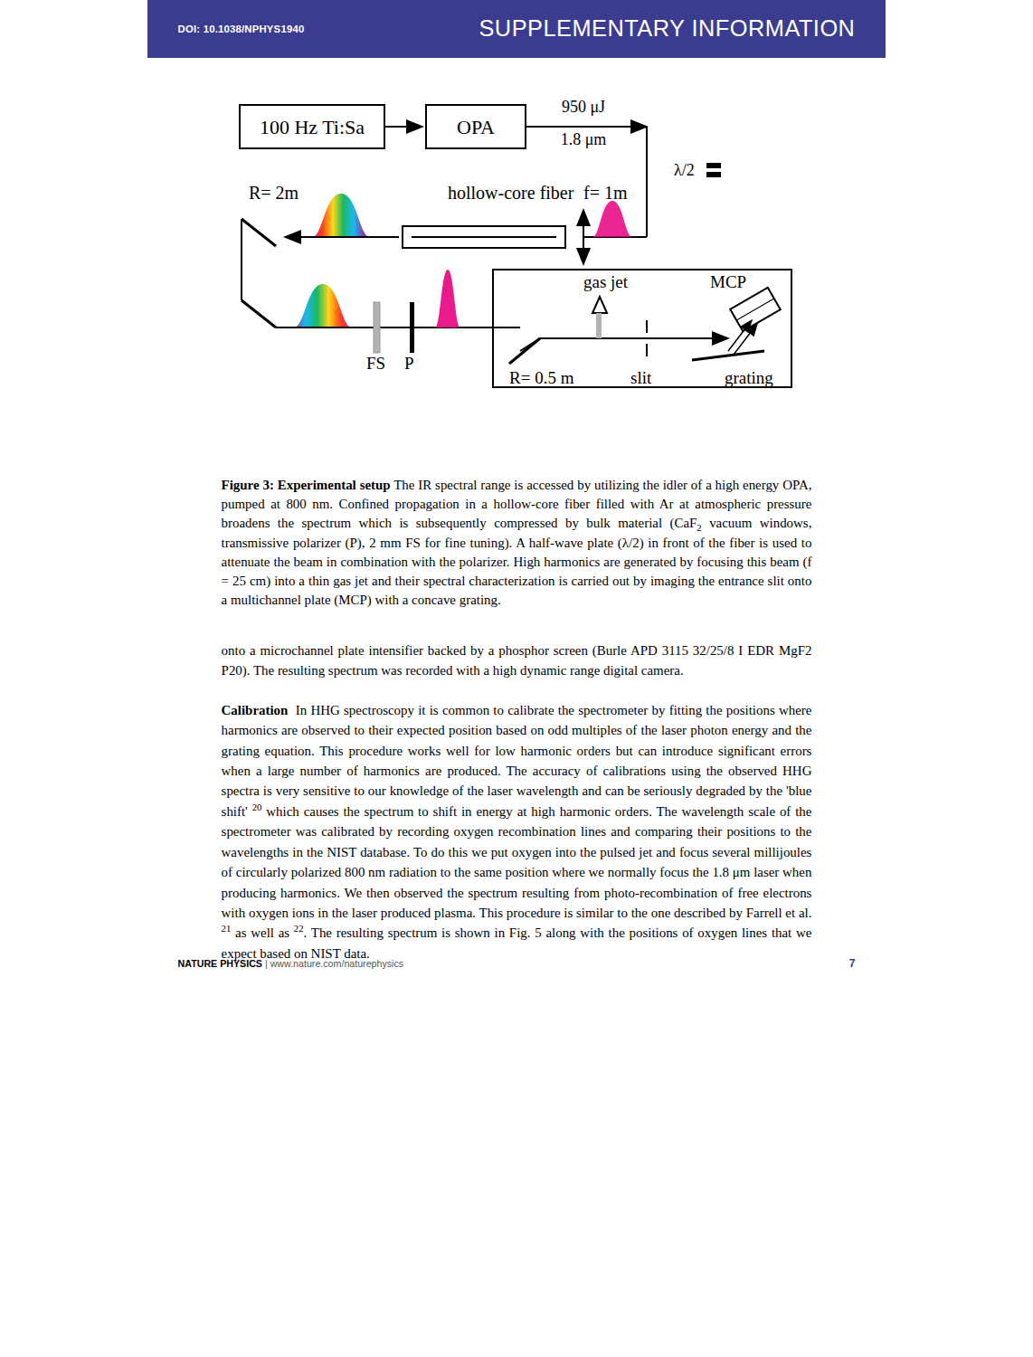DOI: 10.1038/NPHYS1940 SUPPLEMENTARY INFORMATION
100 Hz Ti:Sa OPA 950 μJ 1.8 μm λ/2 R= 2m hollow-core fiber f= 1m FS P R= 0.5 m gas jet slit grating MCP
Figure 3: Experimental setup The IR spectral range is accessed by utilizing the idler of a high energy OPA, pumped at 800 nm. Confined propagation in a hollow-core fiber filled with Ar at atmospheric pressure broadens the spectrum which is subsequently compressed by bulk material (CaF2 vacuum windows, transmissive polarizer (P), 2 mm FS for fine tuning). A half-wave plate (λ/2) in front of the fiber is used to attenuate the beam in combination with the polarizer. High harmonics are generated by focusing this beam (f = 25 cm) into a thin gas jet and their spectral characterization is carried out by imaging the entrance slit onto a multichannel plate (MCP) with a concave grating.
onto a microchannel plate intensifier backed by a phosphor screen (Burle APD 3115 32/25/8 I EDR MgF2 P20). The resulting spectrum was recorded with a high dynamic range digital camera.
Calibration In HHG spectroscopy it is common to calibrate the spectrometer by fitting the positions where harmonics are observed to their expected position based on odd multiples of the laser photon energy and the grating equation. This procedure works well for low harmonic orders but can introduce significant errors when a large number of harmonics are produced. The accuracy of calibrations using the observed HHG spectra is very sensitive to our knowledge of the laser wavelength and can be seriously degraded by the 'blue shift' 20 which causes the spectrum to shift in energy at high harmonic orders. The wavelength scale of the spectrometer was calibrated by recording oxygen recombination lines and comparing their positions to the wavelengths in the NIST database. To do this we put oxygen into the pulsed jet and focus several millijoules of circularly polarized 800 nm radiation to the same position where we normally focus the 1.8 μm laser when producing harmonics. We then observed the spectrum resulting from photo-recombination of free electrons with oxygen ions in the laser produced plasma. This procedure is similar to the one described by Farrell et al. 21 as well as 22. The resulting spectrum is shown in Fig. 5 along with the positions of oxygen lines that we expect based on NIST data.
NATURE PHYSICS | www.nature.com/naturephysics
7